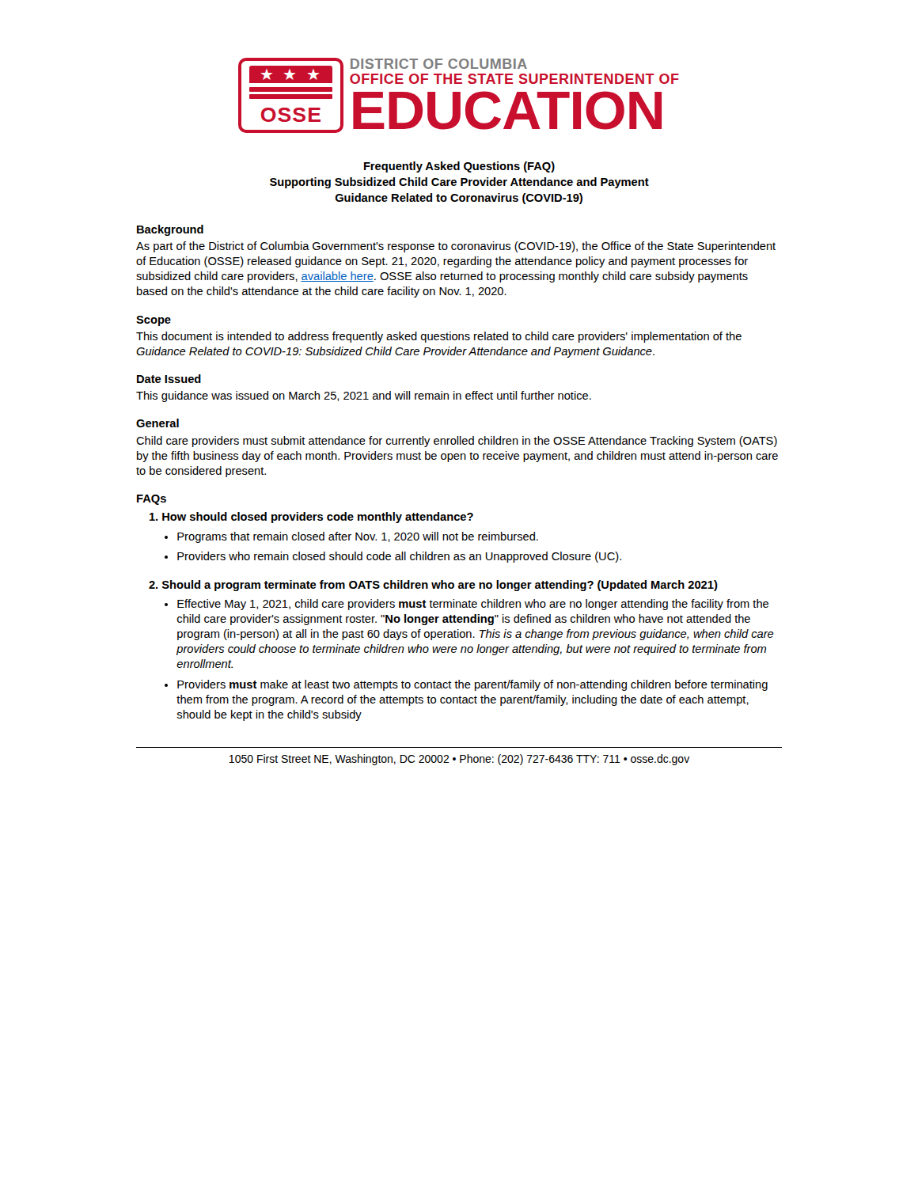★ ★ ★
OSSE
DISTRICT OF COLUMBIA
OFFICE OF THE STATE SUPERINTENDENT OF
EDUCATION
Frequently Asked Questions (FAQ)
Supporting Subsidized Child Care Provider Attendance and Payment
Guidance Related to Coronavirus (COVID-19)
Background
As part of the District of Columbia Government's response to coronavirus (COVID-19), the Office of the State Superintendent of Education (OSSE) released guidance on Sept. 21, 2020, regarding the attendance policy and payment processes for subsidized child care providers, available here. OSSE also returned to processing monthly child care subsidy payments based on the child's attendance at the child care facility on Nov. 1, 2020.
Scope
This document is intended to address frequently asked questions related to child care providers' implementation of the Guidance Related to COVID-19: Subsidized Child Care Provider Attendance and Payment Guidance.
Date Issued
This guidance was issued on March 25, 2021 and will remain in effect until further notice.
General
Child care providers must submit attendance for currently enrolled children in the OSSE Attendance Tracking System (OATS) by the fifth business day of each month. Providers must be open to receive payment, and children must attend in-person care to be considered present.
FAQs
How should closed providers code monthly attendance?
Programs that remain closed after Nov. 1, 2020 will not be reimbursed.
Providers who remain closed should code all children as an Unapproved Closure (UC).
Should a program terminate from OATS children who are no longer attending? (Updated March 2021)
Effective May 1, 2021, child care providers must terminate children who are no longer attending the facility from the child care provider's assignment roster. "No longer attending" is defined as children who have not attended the program (in-person) at all in the past 60 days of operation. This is a change from previous guidance, when child care providers could choose to terminate children who were no longer attending, but were not required to terminate from enrollment.
Providers must make at least two attempts to contact the parent/family of non-attending children before terminating them from the program. A record of the attempts to contact the parent/family, including the date of each attempt, should be kept in the child's subsidy
1050 First Street NE, Washington, DC 20002 • Phone: (202) 727-6436 TTY: 711 • osse.dc.gov